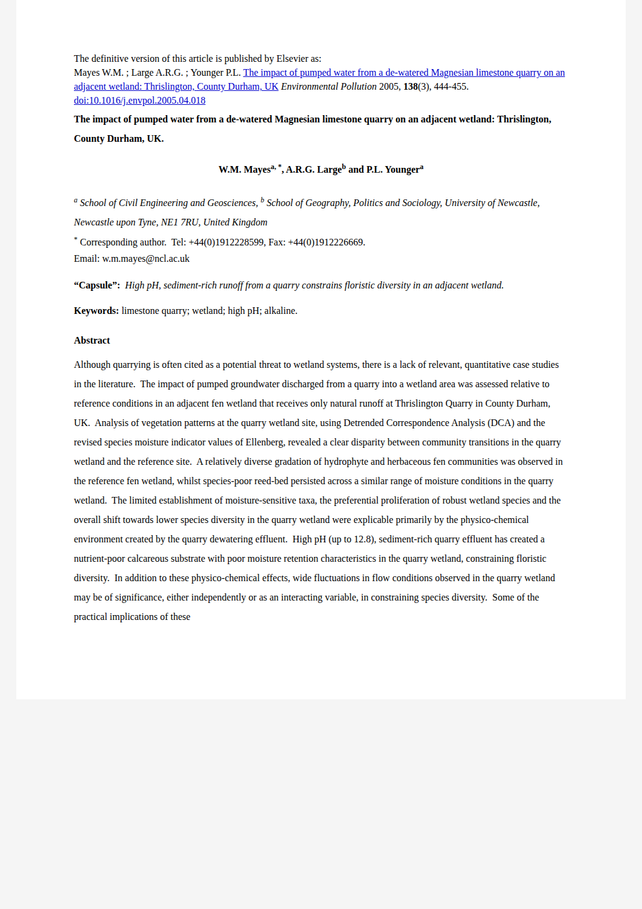The definitive version of this article is published by Elsevier as:
Mayes W.M. ; Large A.R.G. ; Younger P.L. The impact of pumped water from a de-watered Magnesian limestone quarry on an adjacent wetland: Thrislington, County Durham, UK Environmental Pollution 2005, 138(3), 444-455.
doi:10.1016/j.envpol.2005.04.018
The impact of pumped water from a de-watered Magnesian limestone quarry on an adjacent wetland: Thrislington, County Durham, UK.
W.M. Mayesa, *, A.R.G. Largeb and P.L. Youngera
a School of Civil Engineering and Geosciences, b School of Geography, Politics and Sociology, University of Newcastle, Newcastle upon Tyne, NE1 7RU, United Kingdom
* Corresponding author. Tel: +44(0)1912228599, Fax: +44(0)1912226669.
Email: w.m.mayes@ncl.ac.uk
“Capsule”: High pH, sediment-rich runoff from a quarry constrains floristic diversity in an adjacent wetland.
Keywords: limestone quarry; wetland; high pH; alkaline.
Abstract
Although quarrying is often cited as a potential threat to wetland systems, there is a lack of relevant, quantitative case studies in the literature. The impact of pumped groundwater discharged from a quarry into a wetland area was assessed relative to reference conditions in an adjacent fen wetland that receives only natural runoff at Thrislington Quarry in County Durham, UK. Analysis of vegetation patterns at the quarry wetland site, using Detrended Correspondence Analysis (DCA) and the revised species moisture indicator values of Ellenberg, revealed a clear disparity between community transitions in the quarry wetland and the reference site. A relatively diverse gradation of hydrophyte and herbaceous fen communities was observed in the reference fen wetland, whilst species-poor reed-bed persisted across a similar range of moisture conditions in the quarry wetland. The limited establishment of moisture-sensitive taxa, the preferential proliferation of robust wetland species and the overall shift towards lower species diversity in the quarry wetland were explicable primarily by the physico-chemical environment created by the quarry dewatering effluent. High pH (up to 12.8), sediment-rich quarry effluent has created a nutrient-poor calcareous substrate with poor moisture retention characteristics in the quarry wetland, constraining floristic diversity. In addition to these physico-chemical effects, wide fluctuations in flow conditions observed in the quarry wetland may be of significance, either independently or as an interacting variable, in constraining species diversity. Some of the practical implications of these